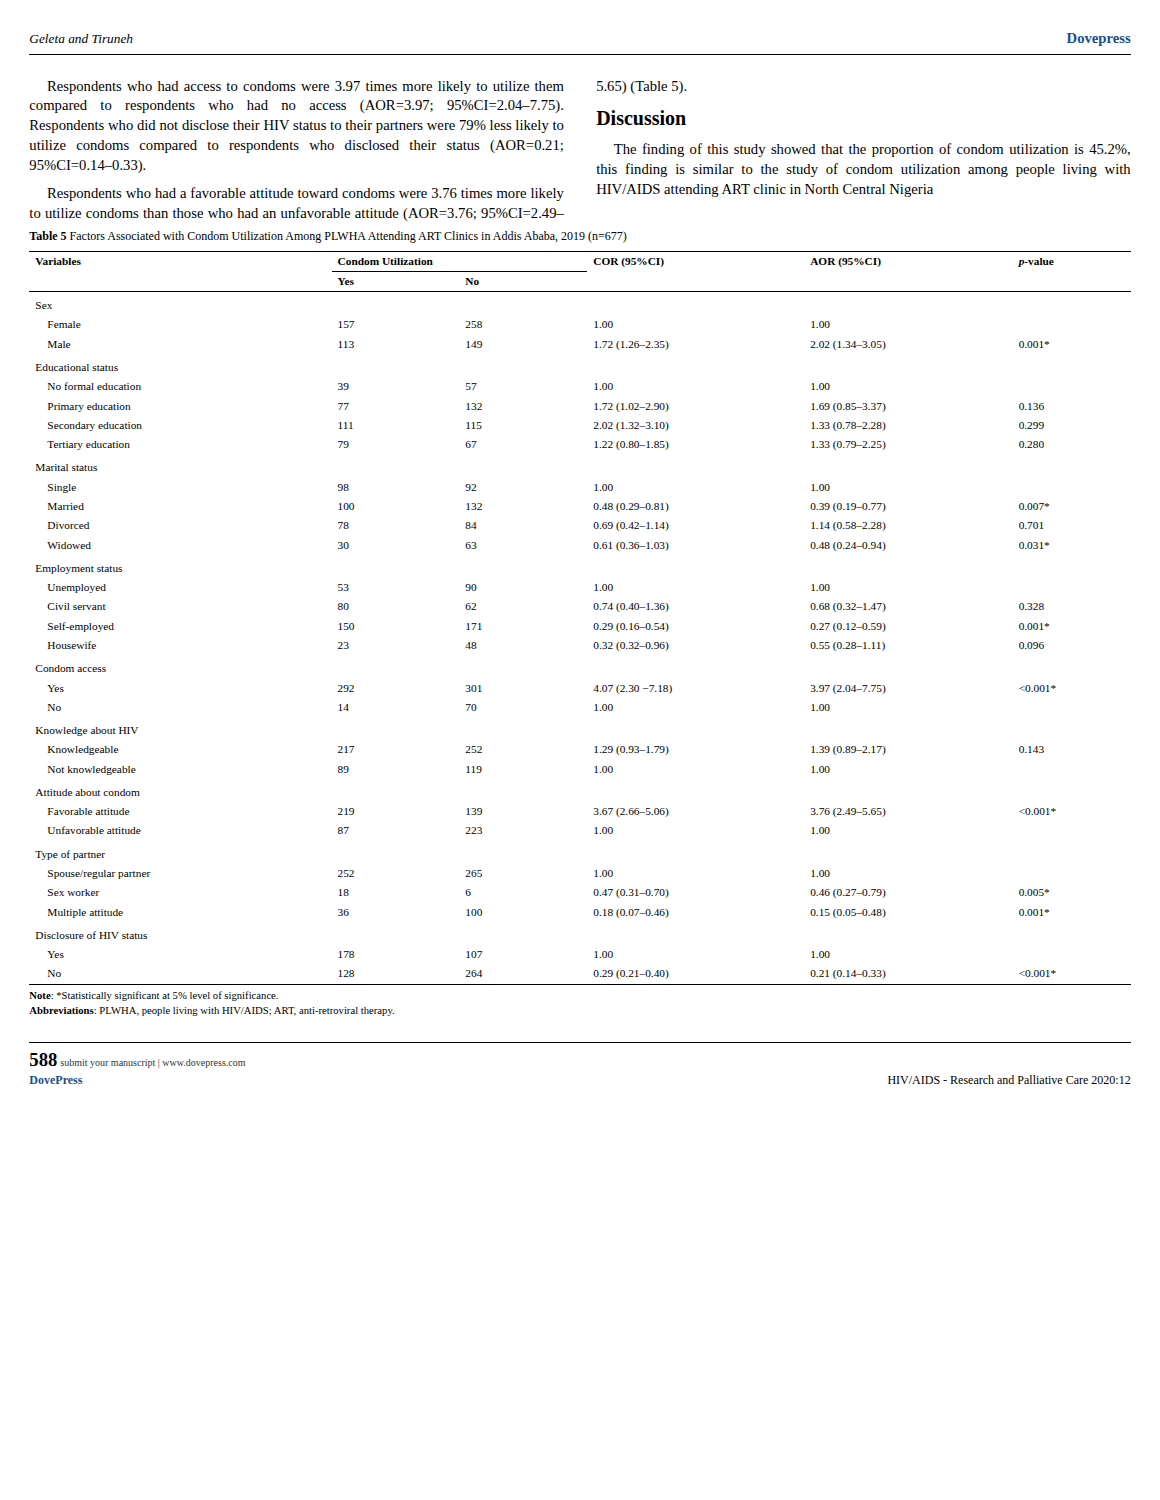Geleta and Tiruneh
Dovepress
Respondents who had access to condoms were 3.97 times more likely to utilize them compared to respondents who had no access (AOR=3.97; 95%CI=2.04–7.75). Respondents who did not disclose their HIV status to their partners were 79% less likely to utilize condoms compared to respondents who disclosed their status (AOR=0.21; 95%CI=0.14–0.33).
Respondents who had a favorable attitude toward condoms were 3.76 times more likely to utilize condoms than those who had an unfavorable attitude (AOR=3.76; 95%CI=2.49–5.65) (Table 5).
Discussion
The finding of this study showed that the proportion of condom utilization is 45.2%, this finding is similar to the study of condom utilization among people living with HIV/AIDS attending ART clinic in North Central Nigeria
Table 5 Factors Associated with Condom Utilization Among PLWHA Attending ART Clinics in Addis Ababa, 2019 (n=677)
| Variables | Condom Utilization | COR (95%CI) | AOR (95%CI) | p -value |
| --- | --- | --- | --- | --- |
| Yes | No |
| Sex | | | | | |
| Female | 157 | 258 | 1.00 | 1.00 | |
| Male | 113 | 149 | 1.72 (1.26–2.35) | 2.02 (1.34–3.05) | 0.001* |
| Educational status | | | | | |
| No formal education | 39 | 57 | 1.00 | 1.00 | |
| Primary education | 77 | 132 | 1.72 (1.02–2.90) | 1.69 (0.85–3.37) | 0.136 |
| Secondary education | 111 | 115 | 2.02 (1.32–3.10) | 1.33 (0.78–2.28) | 0.299 |
| Tertiary education | 79 | 67 | 1.22 (0.80–1.85) | 1.33 (0.79–2.25) | 0.280 |
| Marital status | | | | | |
| Single | 98 | 92 | 1.00 | 1.00 | |
| Married | 100 | 132 | 0.48 (0.29–0.81) | 0.39 (0.19–0.77) | 0.007* |
| Divorced | 78 | 84 | 0.69 (0.42–1.14) | 1.14 (0.58–2.28) | 0.701 |
| Widowed | 30 | 63 | 0.61 (0.36–1.03) | 0.48 (0.24–0.94) | 0.031* |
| Employment status | | | | | |
| Unemployed | 53 | 90 | 1.00 | 1.00 | |
| Civil servant | 80 | 62 | 0.74 (0.40–1.36) | 0.68 (0.32–1.47) | 0.328 |
| Self-employed | 150 | 171 | 0.29 (0.16–0.54) | 0.27 (0.12–0.59) | 0.001* |
| Housewife | 23 | 48 | 0.32 (0.32–0.96) | 0.55 (0.28–1.11) | 0.096 |
| Condom access | | | | | |
| Yes | 292 | 301 | 4.07 (2.30 −7.18) | 3.97 (2.04–7.75) | <0.001* |
| No | 14 | 70 | 1.00 | 1.00 | |
| Knowledge about HIV | | | | | |
| Knowledgeable | 217 | 252 | 1.29 (0.93–1.79) | 1.39 (0.89–2.17) | 0.143 |
| Not knowledgeable | 89 | 119 | 1.00 | 1.00 | |
| Attitude about condom | | | | | |
| Favorable attitude | 219 | 139 | 3.67 (2.66–5.06) | 3.76 (2.49–5.65) | <0.001* |
| Unfavorable attitude | 87 | 223 | 1.00 | 1.00 | |
| Type of partner | | | | | |
| Spouse/regular partner | 252 | 265 | 1.00 | 1.00 | |
| Sex worker | 18 | 6 | 0.47 (0.31–0.70) | 0.46 (0.27–0.79) | 0.005* |
| Multiple attitude | 36 | 100 | 0.18 (0.07–0.46) | 0.15 (0.05–0.48) | 0.001* |
| Disclosure of HIV status | | | | | |
| Yes | 178 | 107 | 1.00 | 1.00 | |
| No | 128 | 264 | 0.29 (0.21–0.40) | 0.21 (0.14–0.33) | <0.001* |
Note: *Statistically significant at 5% level of significance.
Abbreviations: PLWHA, people living with HIV/AIDS; ART, anti-retroviral therapy.
588 submit your manuscript | www.dovepress.com
DovePress
HIV/AIDS - Research and Palliative Care 2020:12